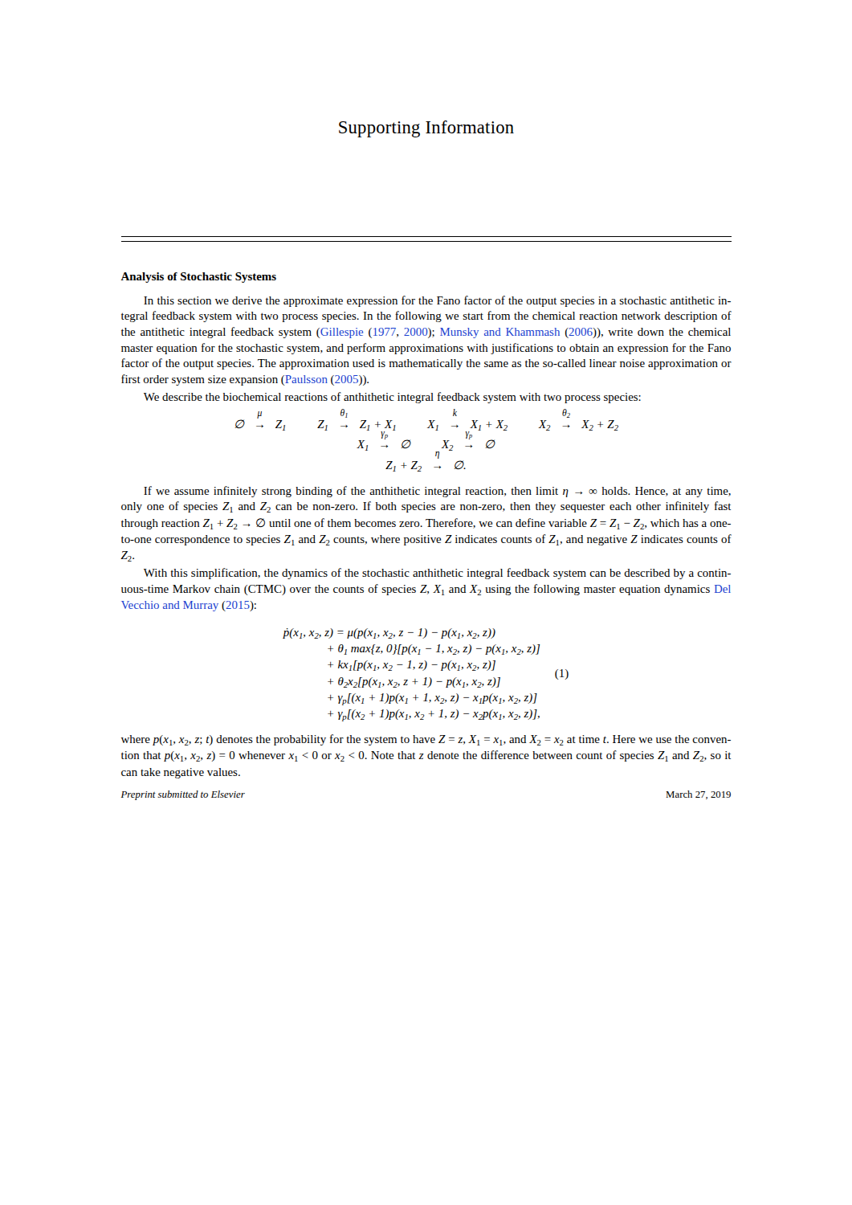Supporting Information
Analysis of Stochastic Systems
In this section we derive the approximate expression for the Fano factor of the output species in a stochastic antithetic integral feedback system with two process species. In the following we start from the chemical reaction network description of the antithetic integral feedback system (Gillespie (1977, 2000); Munsky and Khammash (2006)), write down the chemical master equation for the stochastic system, and perform approximations with justifications to obtain an expression for the Fano factor of the output species. The approximation used is mathematically the same as the so-called linear noise approximation or first order system size expansion (Paulsson (2005)).
We describe the biochemical reactions of anthithetic integral feedback system with two process species:
∅ μ→ Z1 Z1 θ1→ Z1 + X1 X1 k→ X1 + X2 X2 θ2→ X2 + Z2
X1 γp→ ∅ X2 γp→ ∅
Z1 + Z2 η→ ∅.
If we assume infinitely strong binding of the anthithetic integral reaction, then limit η → ∞ holds. Hence, at any time, only one of species Z1 and Z2 can be non-zero. If both species are non-zero, then they sequester each other infinitely fast through reaction Z1 + Z2 → ∅ until one of them becomes zero. Therefore, we can define variable Z = Z1 − Z2, which has a one-to-one correspondence to species Z1 and Z2 counts, where positive Z indicates counts of Z1, and negative Z indicates counts of Z2.
With this simplification, the dynamics of the stochastic anthithetic integral feedback system can be described by a continuous-time Markov chain (CTMC) over the counts of species Z, X1 and X2 using the following master equation dynamics Del Vecchio and Murray (2015):
ṗ(x1, x2, z) = μ(p(x1, x2, z − 1) − p(x1, x2, z)) + θ1 max{z, 0}[p(x1 − 1, x2, z) − p(x1, x2, z)] + kx1[p(x1, x2 − 1, z) − p(x1, x2, z)] + θ2x2[p(x1, x2, z + 1) − p(x1, x2, z)] + γp[(x1 + 1)p(x1 + 1, x2, z) − x1p(x1, x2, z)] + γp[(x2 + 1)p(x1, x2 + 1, z) − x2p(x1, x2, z)], (1)
where p(x1, x2, z; t) denotes the probability for the system to have Z = z, X1 = x1, and X2 = x2 at time t. Here we use the convention that p(x1, x2, z) = 0 whenever x1 < 0 or x2 < 0. Note that z denote the difference between count of species Z1 and Z2, so it can take negative values.
Preprint submitted to Elsevier March 27, 2019